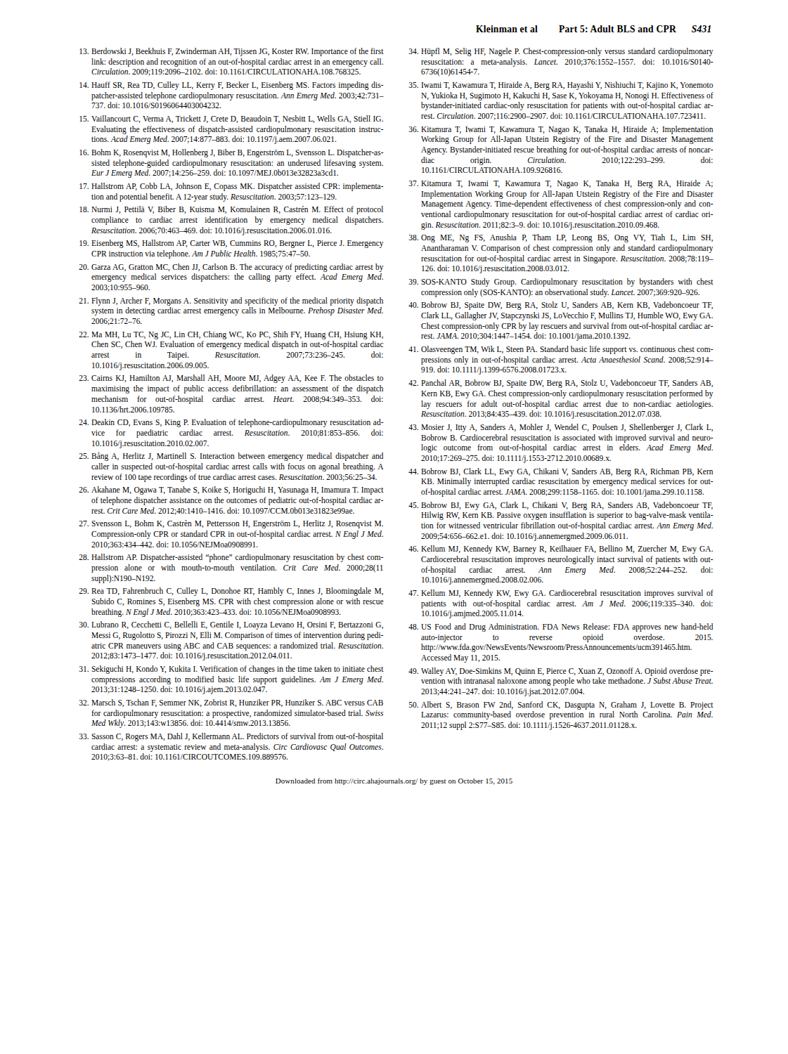Kleinman et al Part 5: Adult BLS and CPRS431
Berdowski J, Beekhuis F, Zwinderman AH, Tijssen JG, Koster RW. Importance of the first link: description and recognition of an out-of-hospital cardiac arrest in an emergency call. Circulation. 2009;119:2096–2102. doi: 10.1161/CIRCULATIONAHA.108.768325.
Hauff SR, Rea TD, Culley LL, Kerry F, Becker L, Eisenberg MS. Factors impeding dispatcher-assisted telephone cardiopulmonary resuscitation. Ann Emerg Med. 2003;42:731–737. doi: 10.1016/S0196064403004232.
Vaillancourt C, Verma A, Trickett J, Crete D, Beaudoin T, Nesbitt L, Wells GA, Stiell IG. Evaluating the effectiveness of dispatch-assisted cardiopulmonary resuscitation instructions. Acad Emerg Med. 2007;14:877–883. doi: 10.1197/j.aem.2007.06.021.
Bohm K, Rosenqvist M, Hollenberg J, Biber B, Engerström L, Svensson L. Dispatcher-assisted telephone-guided cardiopulmonary resuscitation: an underused lifesaving system. Eur J Emerg Med. 2007;14:256–259. doi: 10.1097/MEJ.0b013e32823a3cd1.
Hallstrom AP, Cobb LA, Johnson E, Copass MK. Dispatcher assisted CPR: implementation and potential benefit. A 12-year study. Resuscitation. 2003;57:123–129.
Nurmi J, Pettilä V, Biber B, Kuisma M, Komulainen R, Castrén M. Effect of protocol compliance to cardiac arrest identification by emergency medical dispatchers. Resuscitation. 2006;70:463–469. doi: 10.1016/j.resuscitation.2006.01.016.
Eisenberg MS, Hallstrom AP, Carter WB, Cummins RO, Bergner L, Pierce J. Emergency CPR instruction via telephone. Am J Public Health. 1985;75:47–50.
Garza AG, Gratton MC, Chen JJ, Carlson B. The accuracy of predicting cardiac arrest by emergency medical services dispatchers: the calling party effect. Acad Emerg Med. 2003;10:955–960.
Flynn J, Archer F, Morgans A. Sensitivity and specificity of the medical priority dispatch system in detecting cardiac arrest emergency calls in Melbourne. Prehosp Disaster Med. 2006;21:72–76.
Ma MH, Lu TC, Ng JC, Lin CH, Chiang WC, Ko PC, Shih FY, Huang CH, Hsiung KH, Chen SC, Chen WJ. Evaluation of emergency medical dispatch in out-of-hospital cardiac arrest in Taipei. Resuscitation. 2007;73:236–245. doi: 10.1016/j.resuscitation.2006.09.005.
Cairns KJ, Hamilton AJ, Marshall AH, Moore MJ, Adgey AA, Kee F. The obstacles to maximising the impact of public access defibrillation: an assessment of the dispatch mechanism for out-of-hospital cardiac arrest. Heart. 2008;94:349–353. doi: 10.1136/hrt.2006.109785.
Deakin CD, Evans S, King P. Evaluation of telephone-cardiopulmonary resuscitation advice for paediatric cardiac arrest. Resuscitation. 2010;81:853–856. doi: 10.1016/j.resuscitation.2010.02.007.
Bång A, Herlitz J, Martinell S. Interaction between emergency medical dispatcher and caller in suspected out-of-hospital cardiac arrest calls with focus on agonal breathing. A review of 100 tape recordings of true cardiac arrest cases. Resuscitation. 2003;56:25–34.
Akahane M, Ogawa T, Tanabe S, Koike S, Horiguchi H, Yasunaga H, Imamura T. Impact of telephone dispatcher assistance on the outcomes of pediatric out-of-hospital cardiac arrest. Crit Care Med. 2012;40:1410–1416. doi: 10.1097/CCM.0b013e31823e99ae.
Svensson L, Bohm K, Castrèn M, Pettersson H, Engerström L, Herlitz J, Rosenqvist M. Compression-only CPR or standard CPR in out-of-hospital cardiac arrest. N Engl J Med. 2010;363:434–442. doi: 10.1056/NEJMoa0908991.
Hallstrom AP. Dispatcher-assisted “phone” cardiopulmonary resuscitation by chest compression alone or with mouth-to-mouth ventilation. Crit Care Med. 2000;28(11 suppl):N190–N192.
Rea TD, Fahrenbruch C, Culley L, Donohoe RT, Hambly C, Innes J, Bloomingdale M, Subido C, Romines S, Eisenberg MS. CPR with chest compression alone or with rescue breathing. N Engl J Med. 2010;363:423–433. doi: 10.1056/NEJMoa0908993.
Lubrano R, Cecchetti C, Bellelli E, Gentile I, Loayza Levano H, Orsini F, Bertazzoni G, Messi G, Rugolotto S, Pirozzi N, Elli M. Comparison of times of intervention during pediatric CPR maneuvers using ABC and CAB sequences: a randomized trial. Resuscitation. 2012;83:1473–1477. doi: 10.1016/j.resuscitation.2012.04.011.
Sekiguchi H, Kondo Y, Kukita I. Verification of changes in the time taken to initiate chest compressions according to modified basic life support guidelines. Am J Emerg Med. 2013;31:1248–1250. doi: 10.1016/j.ajem.2013.02.047.
Marsch S, Tschan F, Semmer NK, Zobrist R, Hunziker PR, Hunziker S. ABC versus CAB for cardiopulmonary resuscitation: a prospective, randomized simulator-based trial. Swiss Med Wkly. 2013;143:w13856. doi: 10.4414/smw.2013.13856.
Sasson C, Rogers MA, Dahl J, Kellermann AL. Predictors of survival from out-of-hospital cardiac arrest: a systematic review and meta-analysis. Circ Cardiovasc Qual Outcomes. 2010;3:63–81. doi: 10.1161/CIRCOUTCOMES.109.889576.
Hüpfl M, Selig HF, Nagele P. Chest-compression-only versus standard cardiopulmonary resuscitation: a meta-analysis. Lancet. 2010;376:1552–1557. doi: 10.1016/S0140-6736(10)61454-7.
Iwami T, Kawamura T, Hiraide A, Berg RA, Hayashi Y, Nishiuchi T, Kajino K, Yonemoto N, Yukioka H, Sugimoto H, Kakuchi H, Sase K, Yokoyama H, Nonogi H. Effectiveness of bystander-initiated cardiac-only resuscitation for patients with out-of-hospital cardiac arrest. Circulation. 2007;116:2900–2907. doi: 10.1161/CIRCULATIONAHA.107.723411.
Kitamura T, Iwami T, Kawamura T, Nagao K, Tanaka H, Hiraide A; Implementation Working Group for All-Japan Utstein Registry of the Fire and Disaster Management Agency. Bystander-initiated rescue breathing for out-of-hospital cardiac arrests of noncardiac origin. Circulation. 2010;122:293–299. doi: 10.1161/CIRCULATIONAHA.109.926816.
Kitamura T, Iwami T, Kawamura T, Nagao K, Tanaka H, Berg RA, Hiraide A; Implementation Working Group for All-Japan Utstein Registry of the Fire and Disaster Management Agency. Time-dependent effectiveness of chest compression-only and conventional cardiopulmonary resuscitation for out-of-hospital cardiac arrest of cardiac origin. Resuscitation. 2011;82:3–9. doi: 10.1016/j.resuscitation.2010.09.468.
Ong ME, Ng FS, Anushia P, Tham LP, Leong BS, Ong VY, Tiah L, Lim SH, Anantharaman V. Comparison of chest compression only and standard cardiopulmonary resuscitation for out-of-hospital cardiac arrest in Singapore. Resuscitation. 2008;78:119–126. doi: 10.1016/j.resuscitation.2008.03.012.
SOS-KANTO Study Group. Cardiopulmonary resuscitation by bystanders with chest compression only (SOS-KANTO): an observational study. Lancet. 2007;369:920–926.
Bobrow BJ, Spaite DW, Berg RA, Stolz U, Sanders AB, Kern KB, Vadeboncoeur TF, Clark LL, Gallagher JV, Stapczynski JS, LoVecchio F, Mullins TJ, Humble WO, Ewy GA. Chest compression-only CPR by lay rescuers and survival from out-of-hospital cardiac arrest. JAMA. 2010;304:1447–1454. doi: 10.1001/jama.2010.1392.
Olasveengen TM, Wik L, Steen PA. Standard basic life support vs. continuous chest compressions only in out-of-hospital cardiac arrest. Acta Anaesthesiol Scand. 2008;52:914–919. doi: 10.1111/j.1399-6576.2008.01723.x.
Panchal AR, Bobrow BJ, Spaite DW, Berg RA, Stolz U, Vadeboncoeur TF, Sanders AB, Kern KB, Ewy GA. Chest compression-only cardiopulmonary resuscitation performed by lay rescuers for adult out-of-hospital cardiac arrest due to non-cardiac aetiologies. Resuscitation. 2013;84:435–439. doi: 10.1016/j.resuscitation.2012.07.038.
Mosier J, Itty A, Sanders A, Mohler J, Wendel C, Poulsen J, Shellenberger J, Clark L, Bobrow B. Cardiocerebral resuscitation is associated with improved survival and neurologic outcome from out-of-hospital cardiac arrest in elders. Acad Emerg Med. 2010;17:269–275. doi: 10.1111/j.1553-2712.2010.00689.x.
Bobrow BJ, Clark LL, Ewy GA, Chikani V, Sanders AB, Berg RA, Richman PB, Kern KB. Minimally interrupted cardiac resuscitation by emergency medical services for out-of-hospital cardiac arrest. JAMA. 2008;299:1158–1165. doi: 10.1001/jama.299.10.1158.
Bobrow BJ, Ewy GA, Clark L, Chikani V, Berg RA, Sanders AB, Vadeboncoeur TF, Hilwig RW, Kern KB. Passive oxygen insufflation is superior to bag-valve-mask ventilation for witnessed ventricular fibrillation out-of-hospital cardiac arrest. Ann Emerg Med. 2009;54:656–662.e1. doi: 10.1016/j.annemergmed.2009.06.011.
Kellum MJ, Kennedy KW, Barney R, Keilhauer FA, Bellino M, Zuercher M, Ewy GA. Cardiocerebral resuscitation improves neurologically intact survival of patients with out-of-hospital cardiac arrest. Ann Emerg Med. 2008;52:244–252. doi: 10.1016/j.annemergmed.2008.02.006.
Kellum MJ, Kennedy KW, Ewy GA. Cardiocerebral resuscitation improves survival of patients with out-of-hospital cardiac arrest. Am J Med. 2006;119:335–340. doi: 10.1016/j.amjmed.2005.11.014.
US Food and Drug Administration. FDA News Release: FDA approves new hand-held auto-injector to reverse opioid overdose. 2015. http://www.fda.gov/NewsEvents/Newsroom/PressAnnouncements/ucm391465.htm. Accessed May 11, 2015.
Walley AY, Doe-Simkins M, Quinn E, Pierce C, Xuan Z, Ozonoff A. Opioid overdose prevention with intranasal naloxone among people who take methadone. J Subst Abuse Treat. 2013;44:241–247. doi: 10.1016/j.jsat.2012.07.004.
Albert S, Brason FW 2nd, Sanford CK, Dasgupta N, Graham J, Lovette B. Project Lazarus: community-based overdose prevention in rural North Carolina. Pain Med. 2011;12 suppl 2:S77–S85. doi: 10.1111/j.1526-4637.2011.01128.x.
Downloaded from http://circ.ahajournals.org/ by guest on October 15, 2015